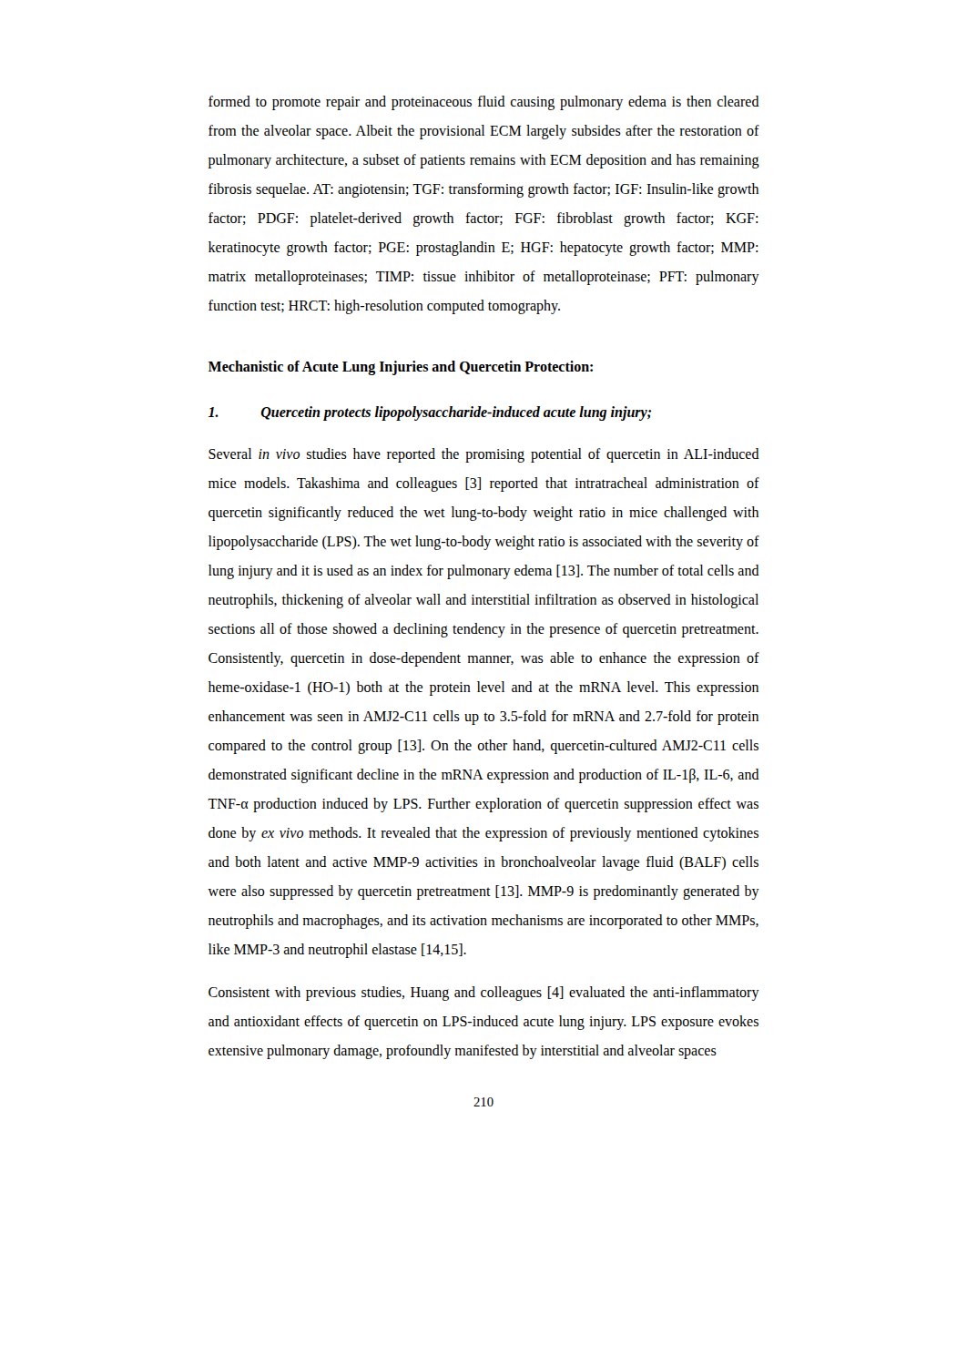formed to promote repair and proteinaceous fluid causing pulmonary edema is then cleared from the alveolar space. Albeit the provisional ECM largely subsides after the restoration of pulmonary architecture, a subset of patients remains with ECM deposition and has remaining fibrosis sequelae. AT: angiotensin; TGF: transforming growth factor; IGF: Insulin-like growth factor; PDGF: platelet-derived growth factor; FGF: fibroblast growth factor; KGF: keratinocyte growth factor; PGE: prostaglandin E; HGF: hepatocyte growth factor; MMP: matrix metalloproteinases; TIMP: tissue inhibitor of metalloproteinase; PFT: pulmonary function test; HRCT: high-resolution computed tomography.
Mechanistic of Acute Lung Injuries and Quercetin Protection:
1. Quercetin protects lipopolysaccharide-induced acute lung injury;
Several in vivo studies have reported the promising potential of quercetin in ALI-induced mice models. Takashima and colleagues [3] reported that intratracheal administration of quercetin significantly reduced the wet lung-to-body weight ratio in mice challenged with lipopolysaccharide (LPS). The wet lung-to-body weight ratio is associated with the severity of lung injury and it is used as an index for pulmonary edema [13]. The number of total cells and neutrophils, thickening of alveolar wall and interstitial infiltration as observed in histological sections all of those showed a declining tendency in the presence of quercetin pretreatment. Consistently, quercetin in dose-dependent manner, was able to enhance the expression of heme-oxidase-1 (HO-1) both at the protein level and at the mRNA level. This expression enhancement was seen in AMJ2-C11 cells up to 3.5-fold for mRNA and 2.7-fold for protein compared to the control group [13]. On the other hand, quercetin-cultured AMJ2-C11 cells demonstrated significant decline in the mRNA expression and production of IL-1β, IL-6, and TNF-α production induced by LPS. Further exploration of quercetin suppression effect was done by ex vivo methods. It revealed that the expression of previously mentioned cytokines and both latent and active MMP-9 activities in bronchoalveolar lavage fluid (BALF) cells were also suppressed by quercetin pretreatment [13]. MMP-9 is predominantly generated by neutrophils and macrophages, and its activation mechanisms are incorporated to other MMPs, like MMP-3 and neutrophil elastase [14,15].
Consistent with previous studies, Huang and colleagues [4] evaluated the anti-inflammatory and antioxidant effects of quercetin on LPS-induced acute lung injury. LPS exposure evokes extensive pulmonary damage, profoundly manifested by interstitial and alveolar spaces
210